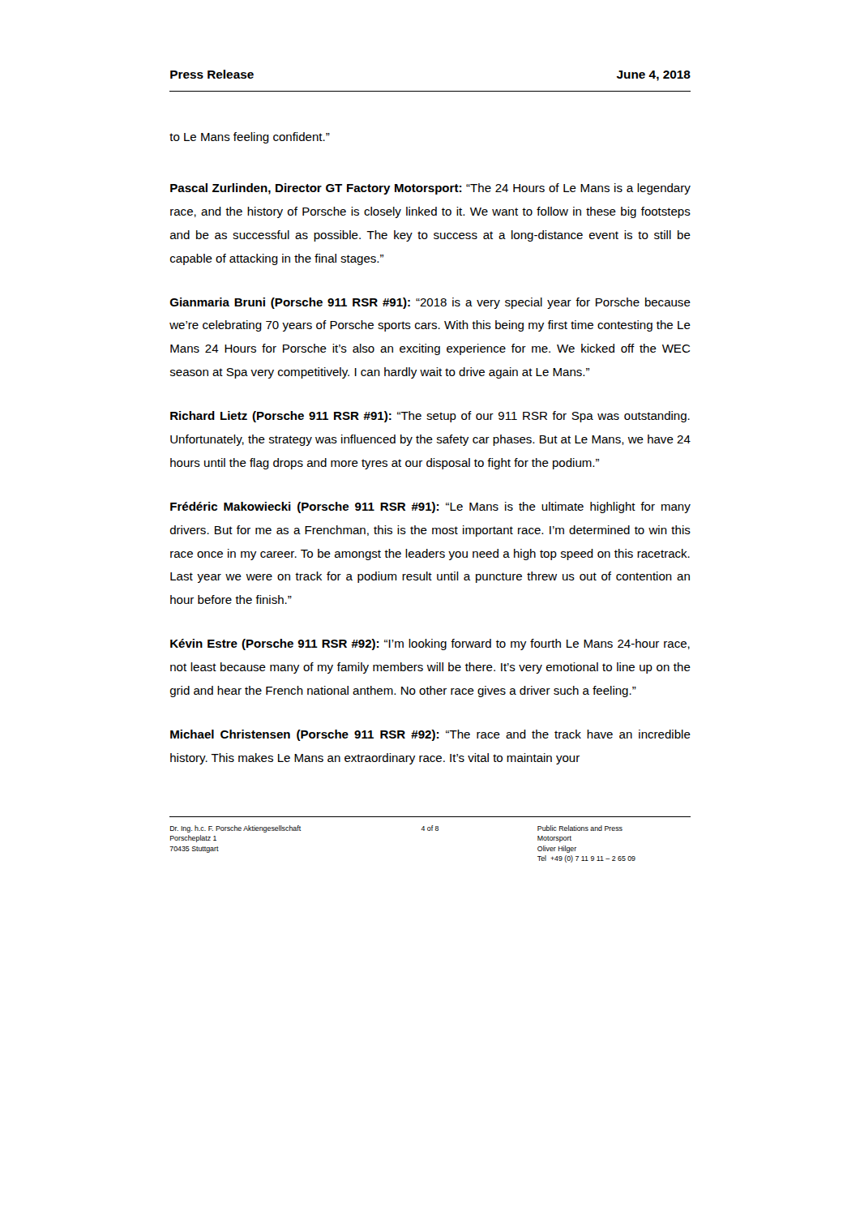Press Release June 4, 2018
to Le Mans feeling confident.”
Pascal Zurlinden, Director GT Factory Motorsport: “The 24 Hours of Le Mans is a legendary race, and the history of Porsche is closely linked to it. We want to follow in these big footsteps and be as successful as possible. The key to success at a long-distance event is to still be capable of attacking in the final stages.”
Gianmaria Bruni (Porsche 911 RSR #91): “2018 is a very special year for Porsche because we’re celebrating 70 years of Porsche sports cars. With this being my first time contesting the Le Mans 24 Hours for Porsche it’s also an exciting experience for me. We kicked off the WEC season at Spa very competitively. I can hardly wait to drive again at Le Mans.”
Richard Lietz (Porsche 911 RSR #91): “The setup of our 911 RSR for Spa was outstanding. Unfortunately, the strategy was influenced by the safety car phases. But at Le Mans, we have 24 hours until the flag drops and more tyres at our disposal to fight for the podium.”
Frédéric Makowiecki (Porsche 911 RSR #91): “Le Mans is the ultimate highlight for many drivers. But for me as a Frenchman, this is the most important race. I’m determined to win this race once in my career. To be amongst the leaders you need a high top speed on this racetrack. Last year we were on track for a podium result until a puncture threw us out of contention an hour before the finish.”
Kévin Estre (Porsche 911 RSR #92): “I’m looking forward to my fourth Le Mans 24-hour race, not least because many of my family members will be there. It’s very emotional to line up on the grid and hear the French national anthem. No other race gives a driver such a feeling.”
Michael Christensen (Porsche 911 RSR #92): “The race and the track have an incredible history. This makes Le Mans an extraordinary race. It’s vital to maintain your
Dr. Ing. h.c. F. Porsche Aktiengesellschaft
Porscheplatz 1
70435 Stuttgart
4 of 8
Public Relations and Press
Motorsport
Oliver Hilger
Tel +49 (0) 7 11 9 11 – 2 65 09